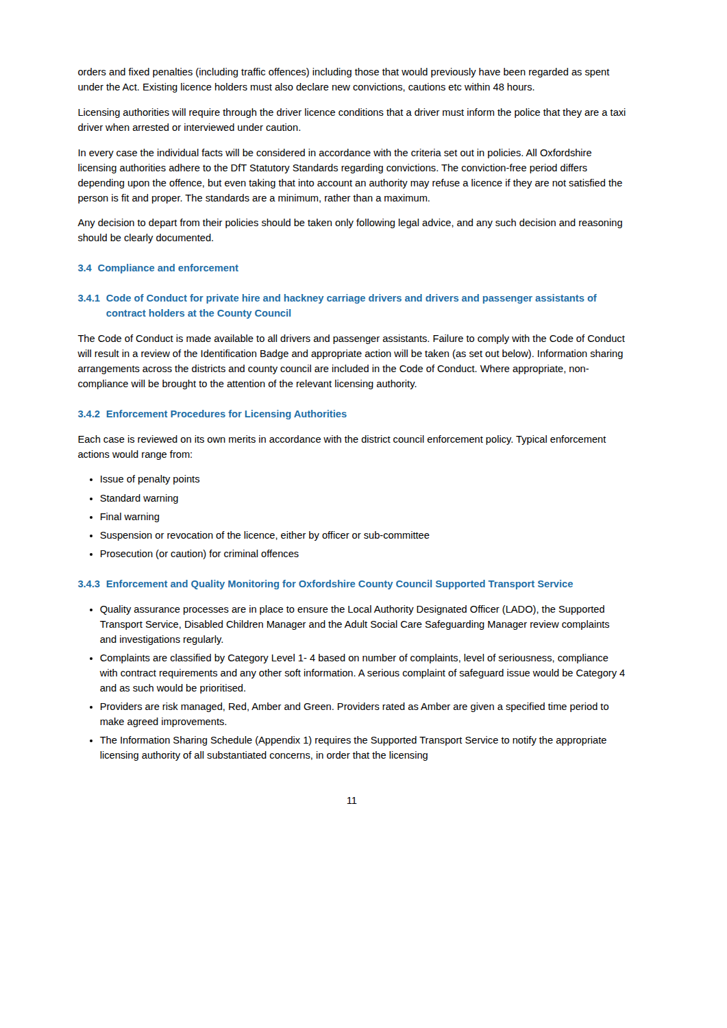orders and fixed penalties (including traffic offences) including those that would previously have been regarded as spent under the Act. Existing licence holders must also declare new convictions, cautions etc within 48 hours.
Licensing authorities will require through the driver licence conditions that a driver must inform the police that they are a taxi driver when arrested or interviewed under caution.
In every case the individual facts will be considered in accordance with the criteria set out in policies. All Oxfordshire licensing authorities adhere to the DfT Statutory Standards regarding convictions. The conviction-free period differs depending upon the offence, but even taking that into account an authority may refuse a licence if they are not satisfied the person is fit and proper. The standards are a minimum, rather than a maximum.
Any decision to depart from their policies should be taken only following legal advice, and any such decision and reasoning should be clearly documented.
3.4 Compliance and enforcement
3.4.1 Code of Conduct for private hire and hackney carriage drivers and drivers and passenger assistants of contract holders at the County Council
The Code of Conduct is made available to all drivers and passenger assistants. Failure to comply with the Code of Conduct will result in a review of the Identification Badge and appropriate action will be taken (as set out below). Information sharing arrangements across the districts and county council are included in the Code of Conduct. Where appropriate, non-compliance will be brought to the attention of the relevant licensing authority.
3.4.2 Enforcement Procedures for Licensing Authorities
Each case is reviewed on its own merits in accordance with the district council enforcement policy. Typical enforcement actions would range from:
Issue of penalty points
Standard warning
Final warning
Suspension or revocation of the licence, either by officer or sub-committee
Prosecution (or caution) for criminal offences
3.4.3 Enforcement and Quality Monitoring for Oxfordshire County Council Supported Transport Service
Quality assurance processes are in place to ensure the Local Authority Designated Officer (LADO), the Supported Transport Service, Disabled Children Manager and the Adult Social Care Safeguarding Manager review complaints and investigations regularly.
Complaints are classified by Category Level 1- 4 based on number of complaints, level of seriousness, compliance with contract requirements and any other soft information. A serious complaint of safeguard issue would be Category 4 and as such would be prioritised.
Providers are risk managed, Red, Amber and Green. Providers rated as Amber are given a specified time period to make agreed improvements.
The Information Sharing Schedule (Appendix 1) requires the Supported Transport Service to notify the appropriate licensing authority of all substantiated concerns, in order that the licensing
11